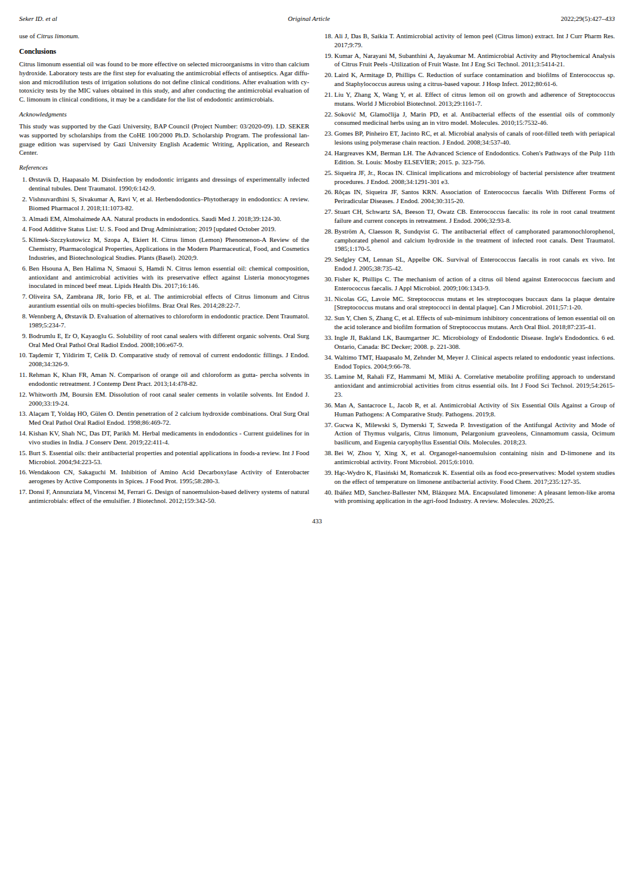Seker ID. et al
Original Article
2022;29(5):427–433
use of Citrus limonum.
Conclusions
Citrus limonum essential oil was found to be more effective on selected microorganisms in vitro than calcium hydroxide. Laboratory tests are the first step for evaluating the antimicrobial effects of antiseptics. Agar diffusion and microdilution tests of irrigation solutions do not define clinical conditions. After evaluation with cytotoxicity tests by the MIC values obtained in this study, and after conducting the antimicrobial evaluation of C. limonum in clinical conditions, it may be a candidate for the list of endodontic antimicrobials.
Acknowledgments
This study was supported by the Gazi University, BAP Council (Project Number: 03/2020-09). I.D. SEKER was supported by scholarships from the CoHE 100/2000 Ph.D. Scholarship Program. The professional language edition was supervised by Gazi University English Academic Writing, Application, and Research Center.
References
Ørstavik D, Haapasalo M. Disinfection by endodontic irrigants and dressings of experimentally infected dentinal tubules. Dent Traumatol. 1990;6:142-9.
Vishnuvardhini S, Sivakumar A, Ravi V, et al. Herbendodontics–Phytotherapy in endodontics: A review. Biomed Pharmacol J. 2018;11:1073-82.
Almadi EM, Almohaimede AA. Natural products in endodontics. Saudi Med J. 2018;39:124-30.
Food Additive Status List: U. S. Food and Drug Administration; 2019 [updated October 2019.
Klimek-Szczykutowicz M, Szopa A, Ekiert H. Citrus limon (Lemon) Phenomenon-A Review of the Chemistry, Pharmacological Properties, Applications in the Modern Pharmaceutical, Food, and Cosmetics Industries, and Biotechnological Studies. Plants (Basel). 2020;9.
Ben Hsouna A, Ben Halima N, Smaoui S, Hamdi N. Citrus lemon essential oil: chemical composition, antioxidant and antimicrobial activities with its preservative effect against Listeria monocytogenes inoculated in minced beef meat. Lipids Health Dis. 2017;16:146.
Oliveira SA, Zambrana JR, Iorio FB, et al. The antimicrobial effects of Citrus limonum and Citrus aurantium essential oils on multi-species biofilms. Braz Oral Res. 2014;28:22-7.
Wennberg A, Ørstavik D. Evaluation of alternatives to chloroform in endodontic practice. Dent Traumatol. 1989;5:234-7.
Bodrumlu E, Er O, Kayaoglu G. Solubility of root canal sealers with different organic solvents. Oral Surg Oral Med Oral Pathol Oral Radiol Endod. 2008;106:e67-9.
Taşdemir T, Yildirim T, Celik D. Comparative study of removal of current endodontic fillings. J Endod. 2008;34:326-9.
Rehman K, Khan FR, Aman N. Comparison of orange oil and chloroform as gutta- percha solvents in endodontic retreatment. J Contemp Dent Pract. 2013;14:478-82.
Whitworth JM, Boursin EM. Dissolution of root canal sealer cements in volatile solvents. Int Endod J. 2000;33:19-24.
Alaçam T, Yoldaş HO, Gülen O. Dentin penetration of 2 calcium hydroxide combinations. Oral Surg Oral Med Oral Pathol Oral Radiol Endod. 1998;86:469-72.
Kishan KV, Shah NC, Das DT, Parikh M. Herbal medicaments in endodontics - Current guidelines for in vivo studies in India. J Conserv Dent. 2019;22:411-4.
Burt S. Essential oils: their antibacterial properties and potential applications in foods-a review. Int J Food Microbiol. 2004;94:223-53.
Wendakoon CN, Sakaguchi M. Inhibition of Amino Acid Decarboxylase Activity of Enterobacter aerogenes by Active Components in Spices. J Food Prot. 1995;58:280-3.
Donsì F, Annunziata M, Vincensi M, Ferrari G. Design of nanoemulsion-based delivery systems of natural antimicrobials: effect of the emulsifier. J Biotechnol. 2012;159:342-50.
Ali J, Das B, Saikia T. Antimicrobial activity of lemon peel (Citrus limon) extract. Int J Curr Pharm Res. 2017;9:79.
Kumar A, Narayani M, Subanthini A, Jayakumar M. Antimicrobial Activity and Phytochemical Analysis of Citrus Fruit Peels -Utilization of Fruit Waste. Int J Eng Sci Technol. 2011;3:5414-21.
Laird K, Armitage D, Phillips C. Reduction of surface contamination and biofilms of Enterococcus sp. and Staphylococcus aureus using a citrus-based vapour. J Hosp Infect. 2012;80:61-6.
Liu Y, Zhang X, Wang Y, et al. Effect of citrus lemon oil on growth and adherence of Streptococcus mutans. World J Microbiol Biotechnol. 2013;29:1161-7.
Soković M, Glamočlija J, Marin PD, et al. Antibacterial effects of the essential oils of commonly consumed medicinal herbs using an in vitro model. Molecules. 2010;15:7532-46.
Gomes BP, Pinheiro ET, Jacinto RC, et al. Microbial analysis of canals of root-filled teeth with periapical lesions using polymerase chain reaction. J Endod. 2008;34:537-40.
Hargreaves KM, Berman LH. The Advanced Science of Endodontics. Cohen's Pathways of the Pulp 11th Edition. St. Louis: Mosby ELSEVİER; 2015. p. 323-756.
Siqueira JF, Jr., Rocas IN. Clinical implications and microbiology of bacterial persistence after treatment procedures. J Endod. 2008;34:1291-301 e3.
Rôças IN, Siqueira JF, Santos KRN. Association of Enterococcus faecalis With Different Forms of Periradicular Diseases. J Endod. 2004;30:315-20.
Stuart CH, Schwartz SA, Beeson TJ, Owatz CB. Enterococcus faecalis: its role in root canal treatment failure and current concepts in retreatment. J Endod. 2006;32:93-8.
Byström A, Claesson R, Sundqvist G. The antibacterial effect of camphorated paramonochlorophenol, camphorated phenol and calcium hydroxide in the treatment of infected root canals. Dent Traumatol. 1985;1:170-5.
Sedgley CM, Lennan SL, Appelbe OK. Survival of Enterococcus faecalis in root canals ex vivo. Int Endod J. 2005;38:735-42.
Fisher K, Phillips C. The mechanism of action of a citrus oil blend against Enterococcus faecium and Enterococcus faecalis. J Appl Microbiol. 2009;106:1343-9.
Nicolas GG, Lavoie MC. Streptococcus mutans et les streptocoques buccaux dans la plaque dentaire [Streptococcus mutans and oral streptococci in dental plaque]. Can J Microbiol. 2011;57:1-20.
Sun Y, Chen S, Zhang C, et al. Effects of sub-minimum inhibitory concentrations of lemon essential oil on the acid tolerance and biofilm formation of Streptococcus mutans. Arch Oral Biol. 2018;87:235-41.
Ingle JI, Bakland LK, Baumgartner JC. Microbiology of Endodontic Disease. Ingle's Endodontics. 6 ed. Ontario, Canada: BC Decker; 2008. p. 221-308.
Waltimo TMT, Haapasalo M, Zehnder M, Meyer J. Clinical aspects related to endodontic yeast infections. Endod Topics. 2004;9:66-78.
Lamine M, Rahali FZ, Hammami M, Mliki A. Correlative metabolite profiling approach to understand antioxidant and antimicrobial activities from citrus essential oils. Int J Food Sci Technol. 2019;54:2615-23.
Man A, Santacroce L, Jacob R, et al. Antimicrobial Activity of Six Essential Oils Against a Group of Human Pathogens: A Comparative Study. Pathogens. 2019;8.
Gucwa K, Milewski S, Dymerski T, Szweda P. Investigation of the Antifungal Activity and Mode of Action of Thymus vulgaris, Citrus limonum, Pelargonium graveolens, Cinnamomum cassia, Ocimum basilicum, and Eugenia caryophyllus Essential Oils. Molecules. 2018;23.
Bei W, Zhou Y, Xing X, et al. Organogel-nanoemulsion containing nisin and D-limonene and its antimicrobial activity. Front Microbiol. 2015;6:1010.
Hąc-Wydro K, Flasiński M, Romańczuk K. Essential oils as food eco-preservatives: Model system studies on the effect of temperature on limonene antibacterial activity. Food Chem. 2017;235:127-35.
Ibáñez MD, Sanchez-Ballester NM, Blázquez MA. Encapsulated limonene: A pleasant lemon-like aroma with promising application in the agri-food Industry. A review. Molecules. 2020;25.
433